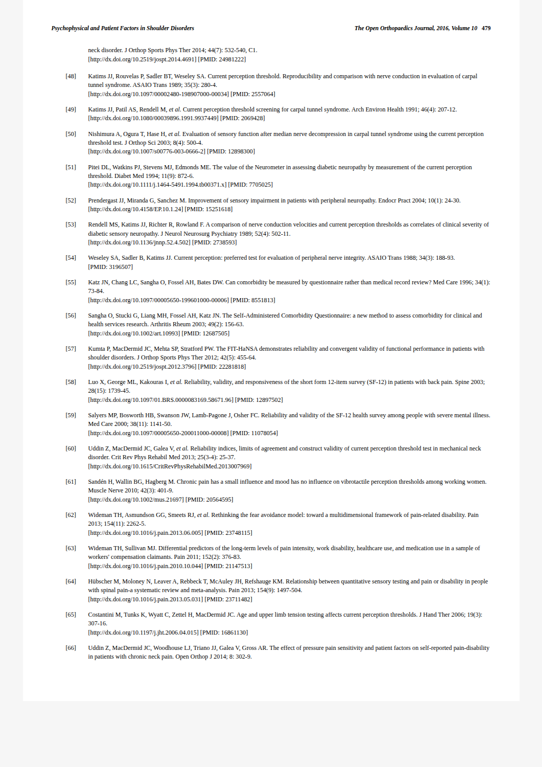Psychophysical and Patient Factors in Shoulder Disorders
The Open Orthopaedics Journal, 2016, Volume 10 479
neck disorder. J Orthop Sports Phys Ther 2014; 44(7): 532-540, C1. [http://dx.doi.org/10.2519/jospt.2014.4691] [PMID: 24981222]
[48] Katims JJ, Rouvelas P, Sadler BT, Weseley SA. Current perception threshold. Reproducibility and comparison with nerve conduction in evaluation of carpal tunnel syndrome. ASAIO Trans 1989; 35(3): 280-4. [http://dx.doi.org/10.1097/00002480-198907000-00034] [PMID: 2557064]
[49] Katims JJ, Patil AS, Rendell M, et al. Current perception threshold screening for carpal tunnel syndrome. Arch Environ Health 1991; 46(4): 207-12. [http://dx.doi.org/10.1080/00039896.1991.9937449] [PMID: 2069428]
[50] Nishimura A, Ogura T, Hase H, et al. Evaluation of sensory function after median nerve decompression in carpal tunnel syndrome using the current perception threshold test. J Orthop Sci 2003; 8(4): 500-4. [http://dx.doi.org/10.1007/s00776-003-0666-2] [PMID: 12898300]
[51] Pitei DL, Watkins PJ, Stevens MJ, Edmonds ME. The value of the Neurometer in assessing diabetic neuropathy by measurement of the current perception threshold. Diabet Med 1994; 11(9): 872-6. [http://dx.doi.org/10.1111/j.1464-5491.1994.tb00371.x] [PMID: 7705025]
[52] Prendergast JJ, Miranda G, Sanchez M. Improvement of sensory impairment in patients with peripheral neuropathy. Endocr Pract 2004; 10(1): 24-30. [http://dx.doi.org/10.4158/EP.10.1.24] [PMID: 15251618]
[53] Rendell MS, Katims JJ, Richter R, Rowland F. A comparison of nerve conduction velocities and current perception thresholds as correlates of clinical severity of diabetic sensory neuropathy. J Neurol Neurosurg Psychiatry 1989; 52(4): 502-11. [http://dx.doi.org/10.1136/jnnp.52.4.502] [PMID: 2738593]
[54] Weseley SA, Sadler B, Katims JJ. Current perception: preferred test for evaluation of peripheral nerve integrity. ASAIO Trans 1988; 34(3): 188-93. [PMID: 3196507]
[55] Katz JN, Chang LC, Sangha O, Fossel AH, Bates DW. Can comorbidity be measured by questionnaire rather than medical record review? Med Care 1996; 34(1): 73-84. [http://dx.doi.org/10.1097/00005650-199601000-00006] [PMID: 8551813]
[56] Sangha O, Stucki G, Liang MH, Fossel AH, Katz JN. The Self-Administered Comorbidity Questionnaire: a new method to assess comorbidity for clinical and health services research. Arthritis Rheum 2003; 49(2): 156-63. [http://dx.doi.org/10.1002/art.10993] [PMID: 12687505]
[57] Kumta P, MacDermid JC, Mehta SP, Stratford PW. The FIT-HaNSA demonstrates reliability and convergent validity of functional performance in patients with shoulder disorders. J Orthop Sports Phys Ther 2012; 42(5): 455-64. [http://dx.doi.org/10.2519/jospt.2012.3796] [PMID: 22281818]
[58] Luo X, George ML, Kakouras I, et al. Reliability, validity, and responsiveness of the short form 12-item survey (SF-12) in patients with back pain. Spine 2003; 28(15): 1739-45. [http://dx.doi.org/10.1097/01.BRS.0000083169.58671.96] [PMID: 12897502]
[59] Salyers MP, Bosworth HB, Swanson JW, Lamb-Pagone J, Osher FC. Reliability and validity of the SF-12 health survey among people with severe mental illness. Med Care 2000; 38(11): 1141-50. [http://dx.doi.org/10.1097/00005650-200011000-00008] [PMID: 11078054]
[60] Uddin Z, MacDermid JC, Galea V, et al. Reliability indices, limits of agreement and construct validity of current perception threshold test in mechanical neck disorder. Crit Rev Phys Rehabil Med 2013; 25(3-4): 25-37. [http://dx.doi.org/10.1615/CritRevPhysRehabilMed.2013007969]
[61] Sandén H, Wallin BG, Hagberg M. Chronic pain has a small influence and mood has no influence on vibrotactile perception thresholds among working women. Muscle Nerve 2010; 42(3): 401-9. [http://dx.doi.org/10.1002/mus.21697] [PMID: 20564595]
[62] Wideman TH, Asmundson GG, Smeets RJ, et al. Rethinking the fear avoidance model: toward a multidimensional framework of pain-related disability. Pain 2013; 154(11): 2262-5. [http://dx.doi.org/10.1016/j.pain.2013.06.005] [PMID: 23748115]
[63] Wideman TH, Sullivan MJ. Differential predictors of the long-term levels of pain intensity, work disability, healthcare use, and medication use in a sample of workers' compensation claimants. Pain 2011; 152(2): 376-83. [http://dx.doi.org/10.1016/j.pain.2010.10.044] [PMID: 21147513]
[64] Hübscher M, Moloney N, Leaver A, Rebbeck T, McAuley JH, Refshauge KM. Relationship between quantitative sensory testing and pain or disability in people with spinal pain-a systematic review and meta-analysis. Pain 2013; 154(9): 1497-504. [http://dx.doi.org/10.1016/j.pain.2013.05.031] [PMID: 23711482]
[65] Costantini M, Tunks K, Wyatt C, Zettel H, MacDermid JC. Age and upper limb tension testing affects current perception thresholds. J Hand Ther 2006; 19(3): 307-16. [http://dx.doi.org/10.1197/j.jht.2006.04.015] [PMID: 16861130]
[66] Uddin Z, MacDermid JC, Woodhouse LJ, Triano JJ, Galea V, Gross AR. The effect of pressure pain sensitivity and patient factors on self-reported pain-disability in patients with chronic neck pain. Open Orthop J 2014; 8: 302-9.